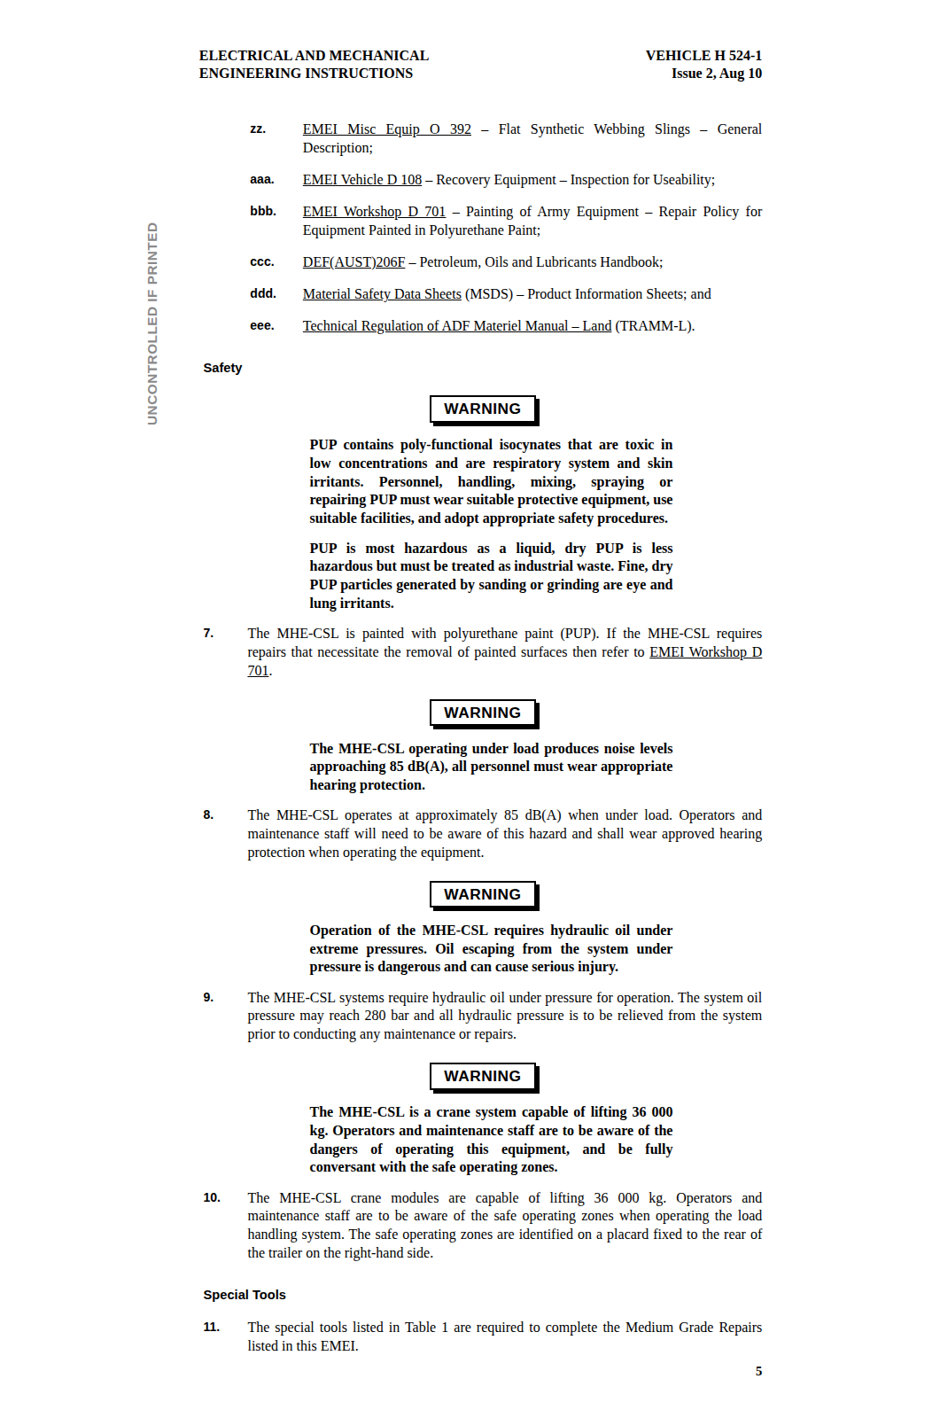ELECTRICAL AND MECHANICAL
ENGINEERING INSTRUCTIONS
VEHICLE H 524-1
Issue 2, Aug 10
UNCONTROLLED IF PRINTED
zz. EMEI Misc Equip O 392 – Flat Synthetic Webbing Slings – General Description;
aaa. EMEI Vehicle D 108 – Recovery Equipment – Inspection for Useability;
bbb. EMEI Workshop D 701 – Painting of Army Equipment – Repair Policy for Equipment Painted in Polyurethane Paint;
ccc. DEF(AUST)206F – Petroleum, Oils and Lubricants Handbook;
ddd. Material Safety Data Sheets (MSDS) – Product Information Sheets; and
eee. Technical Regulation of ADF Materiel Manual – Land (TRAMM-L).
Safety
WARNING
PUP contains poly-functional isocynates that are toxic in low concentrations and are respiratory system and skin irritants. Personnel, handling, mixing, spraying or repairing PUP must wear suitable protective equipment, use suitable facilities, and adopt appropriate safety procedures.
PUP is most hazardous as a liquid, dry PUP is less hazardous but must be treated as industrial waste. Fine, dry PUP particles generated by sanding or grinding are eye and lung irritants.
7. The MHE-CSL is painted with polyurethane paint (PUP). If the MHE-CSL requires repairs that necessitate the removal of painted surfaces then refer to EMEI Workshop D 701.
WARNING
The MHE-CSL operating under load produces noise levels approaching 85 dB(A), all personnel must wear appropriate hearing protection.
8. The MHE-CSL operates at approximately 85 dB(A) when under load. Operators and maintenance staff will need to be aware of this hazard and shall wear approved hearing protection when operating the equipment.
WARNING
Operation of the MHE-CSL requires hydraulic oil under extreme pressures. Oil escaping from the system under pressure is dangerous and can cause serious injury.
9. The MHE-CSL systems require hydraulic oil under pressure for operation. The system oil pressure may reach 280 bar and all hydraulic pressure is to be relieved from the system prior to conducting any maintenance or repairs.
WARNING
The MHE-CSL is a crane system capable of lifting 36 000 kg. Operators and maintenance staff are to be aware of the dangers of operating this equipment, and be fully conversant with the safe operating zones.
10. The MHE-CSL crane modules are capable of lifting 36 000 kg. Operators and maintenance staff are to be aware of the safe operating zones when operating the load handling system. The safe operating zones are identified on a placard fixed to the rear of the trailer on the right-hand side.
Special Tools
11. The special tools listed in Table 1 are required to complete the Medium Grade Repairs listed in this EMEI.
5